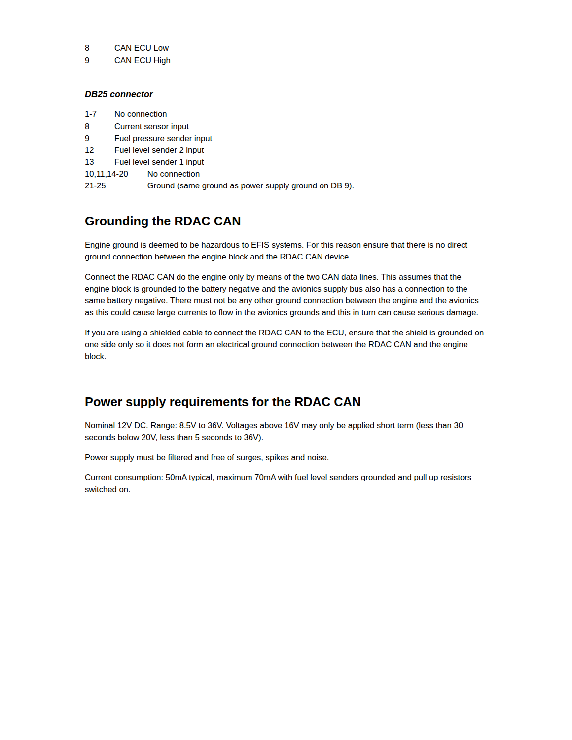8 CAN ECU Low 9 CAN ECU High
DB25 connector
1-7 No connection 8 Current sensor input 9 Fuel pressure sender input 12 Fuel level sender 2 input 13 Fuel level sender 1 input 10,11,14-20 No connection 21-25 Ground (same ground as power supply ground on DB 9).
Grounding the RDAC CAN
Engine ground is deemed to be hazardous to EFIS systems. For this reason ensure that there is no direct ground connection between the engine block and the RDAC CAN device.
Connect the RDAC CAN do the engine only by means of the two CAN data lines. This assumes that the engine block is grounded to the battery negative and the avionics supply bus also has a connection to the same battery negative. There must not be any other ground connection between the engine and the avionics as this could cause large currents to flow in the avionics grounds and this in turn can cause serious damage.
If you are using a shielded cable to connect the RDAC CAN to the ECU, ensure that the shield is grounded on one side only so it does not form an electrical ground connection between the RDAC CAN and the engine block.
Power supply requirements for the RDAC CAN
Nominal 12V DC. Range: 8.5V to 36V. Voltages above 16V may only be applied short term (less than 30 seconds below 20V, less than 5 seconds to 36V).
Power supply must be filtered and free of surges, spikes and noise.
Current consumption: 50mA typical, maximum 70mA with fuel level senders grounded and pull up resistors switched on.